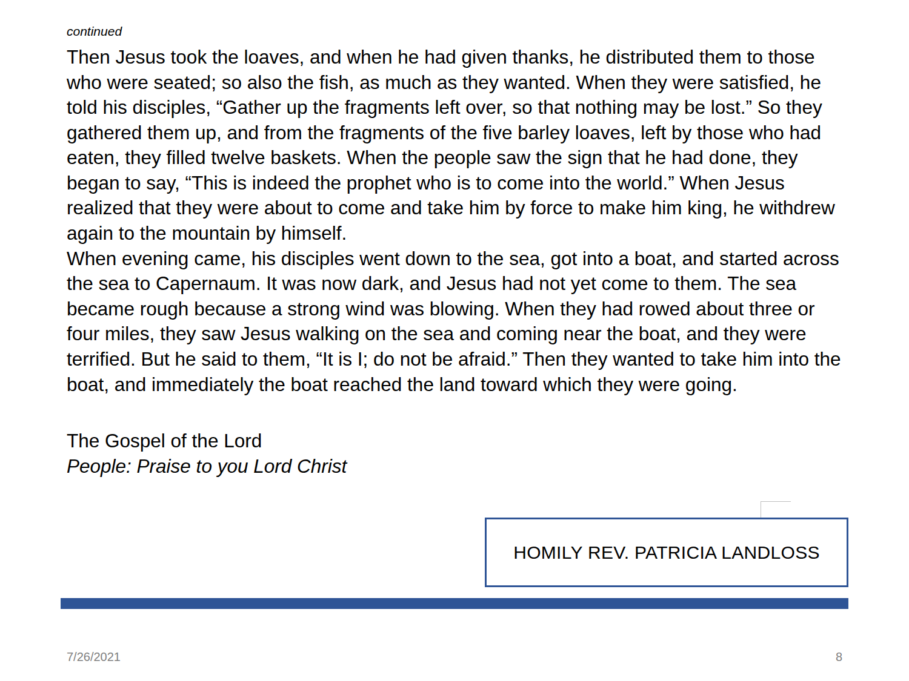continued
Then Jesus took the loaves, and when he had given thanks, he distributed them to those who were seated; so also the fish, as much as they wanted. When they were satisfied, he told his disciples, “Gather up the fragments left over, so that nothing may be lost.” So they gathered them up, and from the fragments of the five barley loaves, left by those who had eaten, they filled twelve baskets. When the people saw the sign that he had done, they began to say, “This is indeed the prophet who is to come into the world.” When Jesus realized that they were about to come and take him by force to make him king, he withdrew again to the mountain by himself.
When evening came, his disciples went down to the sea, got into a boat, and started across the sea to Capernaum. It was now dark, and Jesus had not yet come to them. The sea became rough because a strong wind was blowing. When they had rowed about three or four miles, they saw Jesus walking on the sea and coming near the boat, and they were terrified. But he said to them, “It is I; do not be afraid.” Then they wanted to take him into the boat, and immediately the boat reached the land toward which they were going.
The Gospel of the Lord
People: Praise to you Lord Christ
HOMILY REV. PATRICIA LANDLOSS
7/26/2021 8